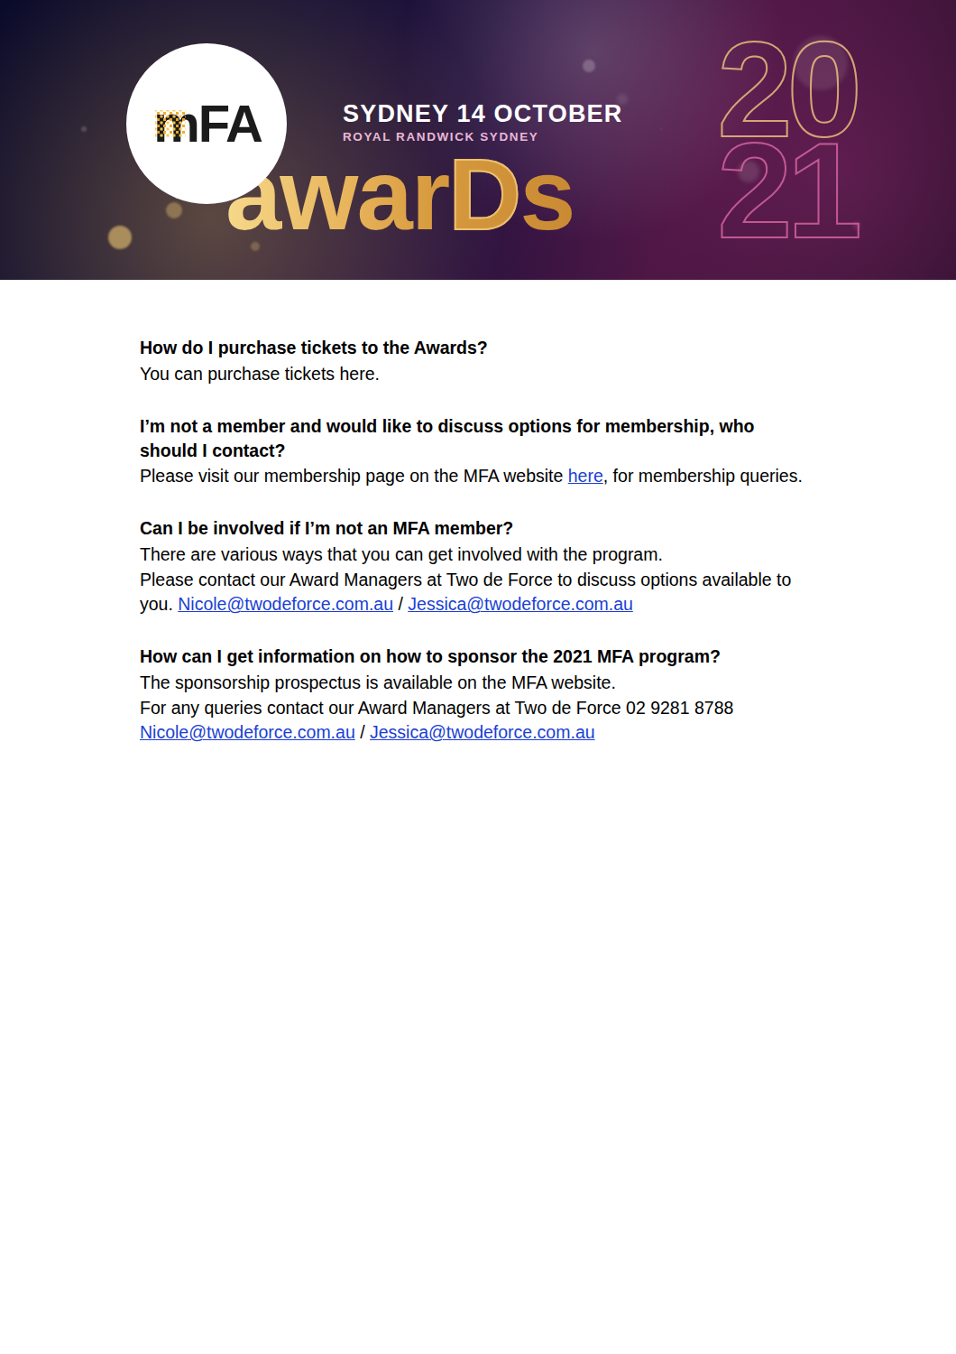mFA
Sydney 14 October
Royal Randwick Sydney
awarDs
2021
How do I purchase tickets to the Awards?
You can purchase tickets here.
I’m not a member and would like to discuss options for membership, who should I contact?
Please visit our membership page on the MFA website here, for membership queries.
Can I be involved if I’m not an MFA member?
There are various ways that you can get involved with the program.
Please contact our Award Managers at Two de Force to discuss options available to you. Nicole@twodeforce.com.au / Jessica@twodeforce.com.au
How can I get information on how to sponsor the 2021 MFA program?
The sponsorship prospectus is available on the MFA website.
For any queries contact our Award Managers at Two de Force 02 9281 8788
Nicole@twodeforce.com.au / Jessica@twodeforce.com.au